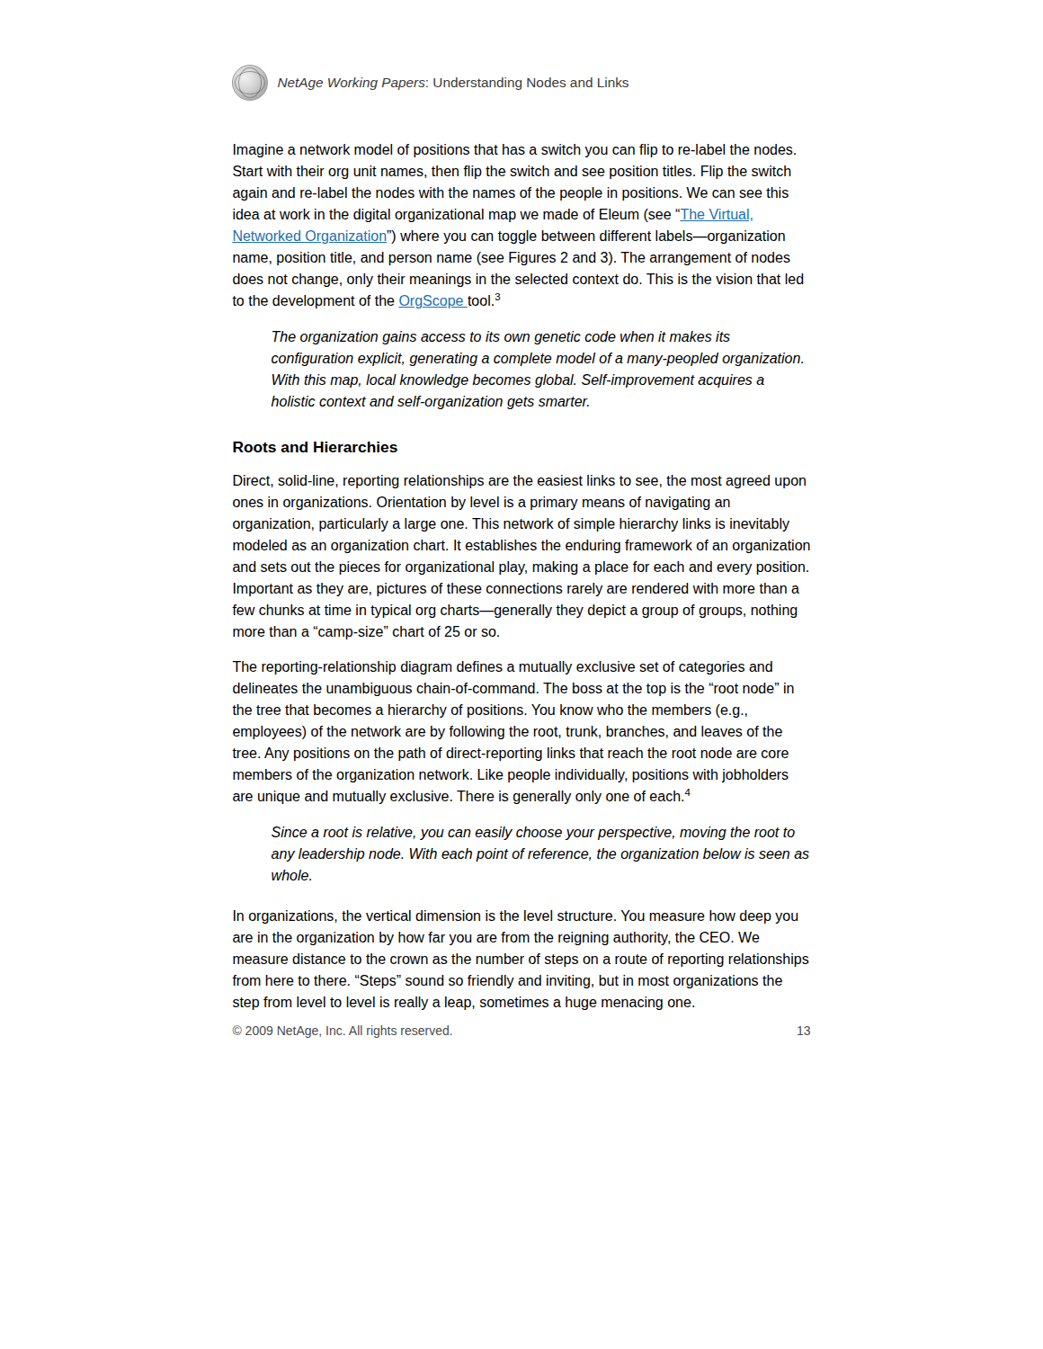NetAge Working Papers: Understanding Nodes and Links
Imagine a network model of positions that has a switch you can flip to re-label the nodes. Start with their org unit names, then flip the switch and see position titles. Flip the switch again and re-label the nodes with the names of the people in positions. We can see this idea at work in the digital organizational map we made of Eleum (see “The Virtual, Networked Organization”) where you can toggle between different labels—organization name, position title, and person name (see Figures 2 and 3). The arrangement of nodes does not change, only their meanings in the selected context do. This is the vision that led to the development of the OrgScope tool.3
The organization gains access to its own genetic code when it makes its configuration explicit, generating a complete model of a many-peopled organization. With this map, local knowledge becomes global. Self-improvement acquires a holistic context and self-organization gets smarter.
Roots and Hierarchies
Direct, solid-line, reporting relationships are the easiest links to see, the most agreed upon ones in organizations. Orientation by level is a primary means of navigating an organization, particularly a large one. This network of simple hierarchy links is inevitably modeled as an organization chart. It establishes the enduring framework of an organization and sets out the pieces for organizational play, making a place for each and every position. Important as they are, pictures of these connections rarely are rendered with more than a few chunks at time in typical org charts—generally they depict a group of groups, nothing more than a “camp-size” chart of 25 or so.
The reporting-relationship diagram defines a mutually exclusive set of categories and delineates the unambiguous chain-of-command. The boss at the top is the “root node” in the tree that becomes a hierarchy of positions. You know who the members (e.g., employees) of the network are by following the root, trunk, branches, and leaves of the tree. Any positions on the path of direct-reporting links that reach the root node are core members of the organization network. Like people individually, positions with jobholders are unique and mutually exclusive. There is generally only one of each.4
Since a root is relative, you can easily choose your perspective, moving the root to any leadership node. With each point of reference, the organization below is seen as whole.
In organizations, the vertical dimension is the level structure. You measure how deep you are in the organization by how far you are from the reigning authority, the CEO. We measure distance to the crown as the number of steps on a route of reporting relationships from here to there. “Steps” sound so friendly and inviting, but in most organizations the step from level to level is really a leap, sometimes a huge menacing one.
© 2009 NetAge, Inc. All rights reserved. 13